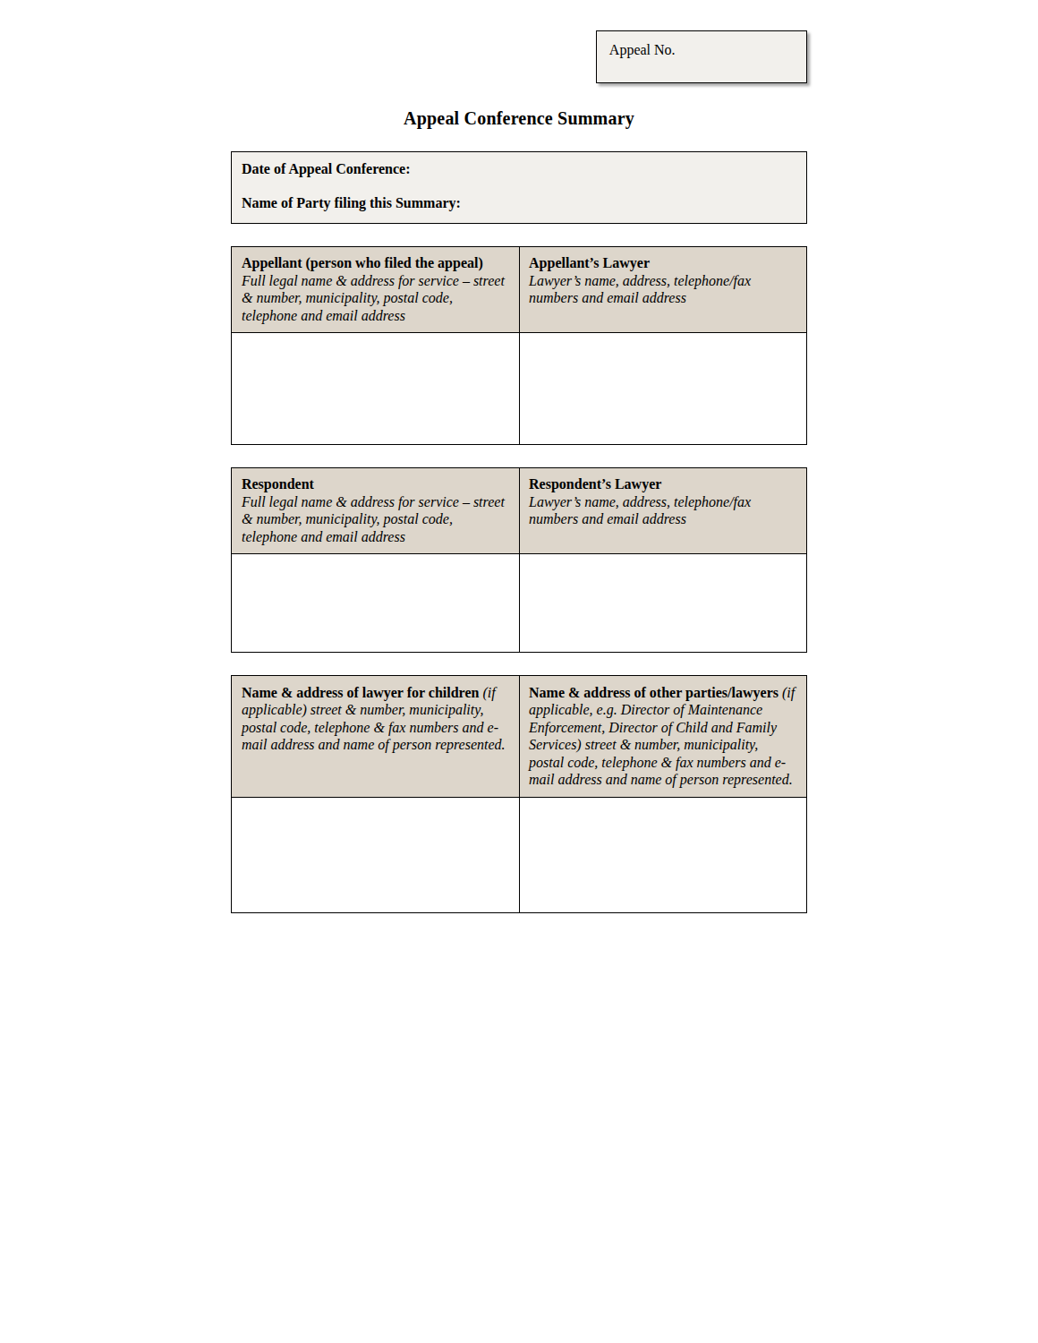Appeal No.
Appeal Conference Summary
| Date of Appeal Conference: Name of Party filing this Summary: |
| Appellant (person who filed the appeal) Full legal name & address for service – street & number, municipality, postal code, telephone and email address | Appellant’s Lawyer Lawyer’s name, address, telephone/fax numbers and email address |
| Respondent Full legal name & address for service – street & number, municipality, postal code, telephone and email address | Respondent’s Lawyer Lawyer’s name, address, telephone/fax numbers and email address |
| Name & address of lawyer for children (if applicable) street & number, municipality, postal code, telephone & fax numbers and e-mail address and name of person represented. | Name & address of other parties/lawyers (if applicable, e.g. Director of Maintenance Enforcement, Director of Child and Family Services) street & number, municipality, postal code, telephone & fax numbers and e-mail address and name of person represented. |